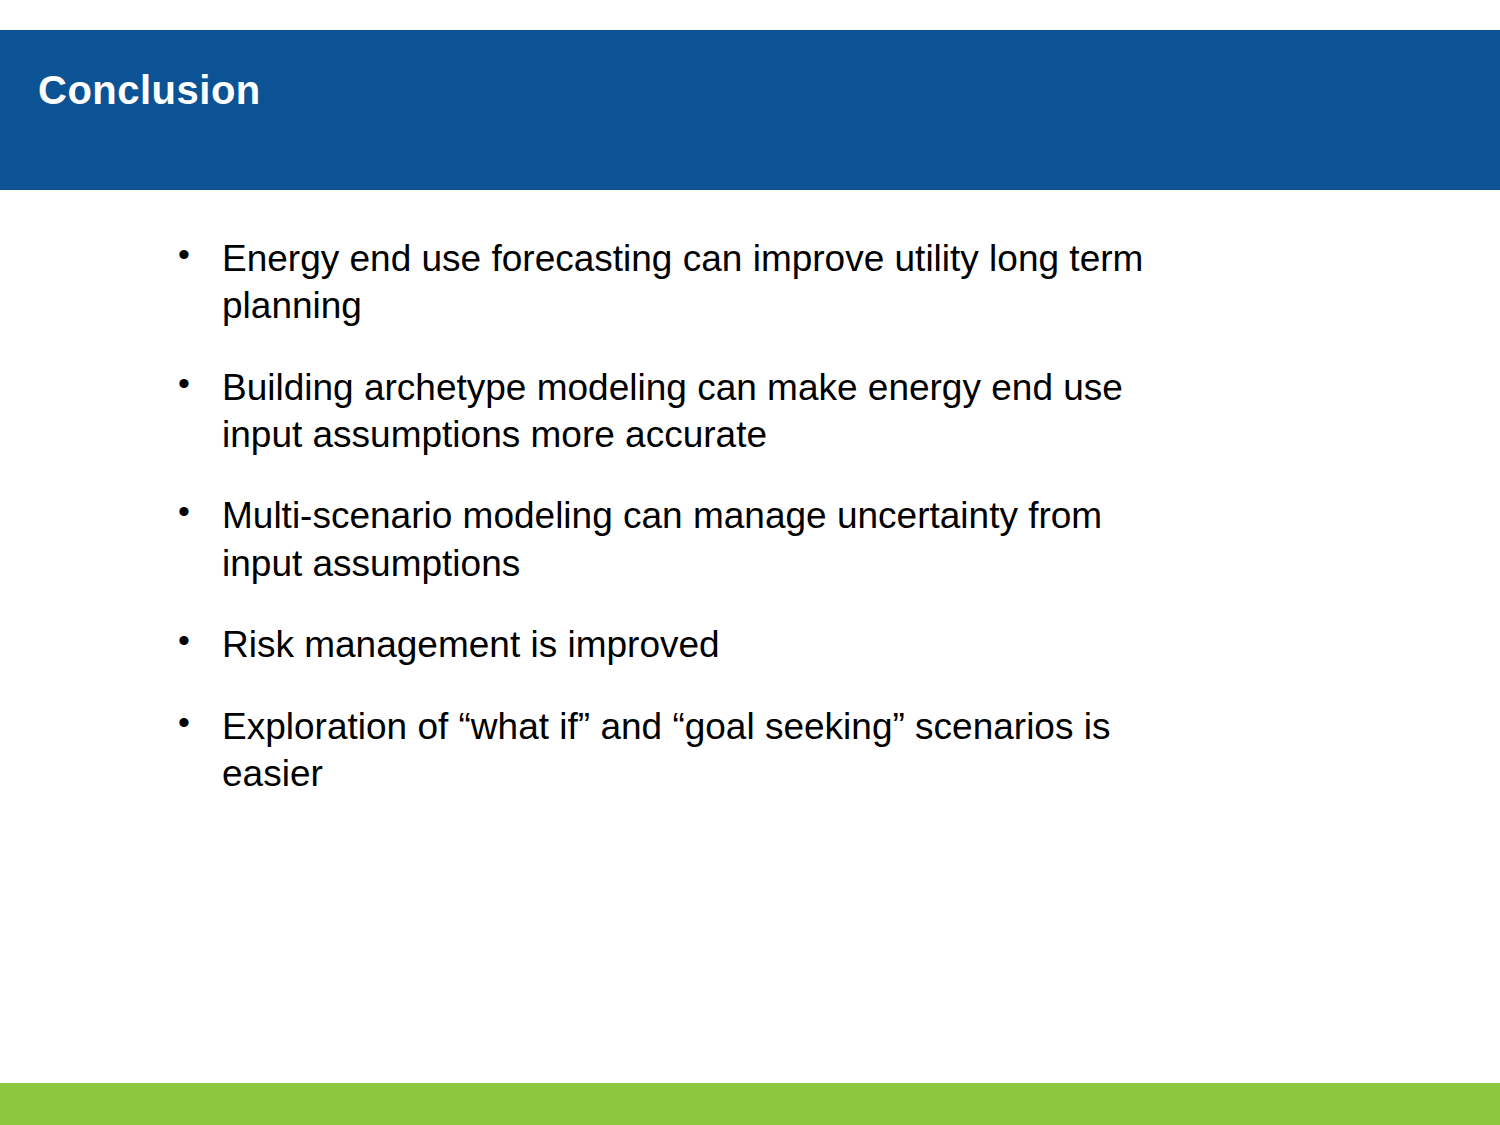Conclusion
Energy end use forecasting can improve utility long term planning
Building archetype modeling can make energy end use input assumptions more accurate
Multi-scenario modeling can manage uncertainty from input assumptions
Risk management is improved
Exploration of “what if” and “goal seeking” scenarios is easier